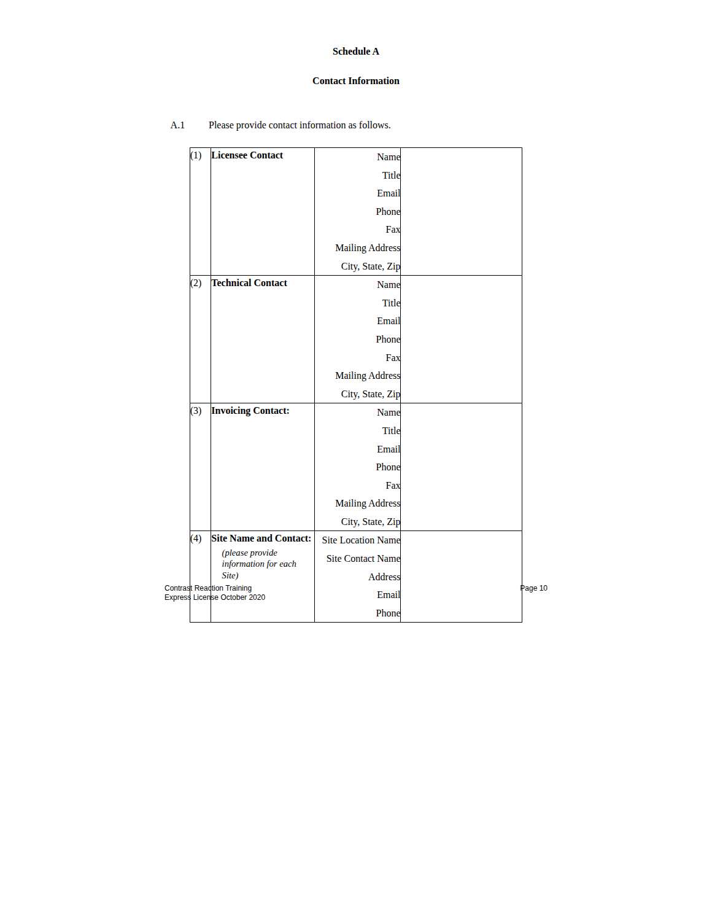Schedule A
Contact Information
A.1 Please provide contact information as follows.
| (1) | Licensee Contact | Name Title Email Phone Fax Mailing Address City, State, Zip | |
| (2) | Technical Contact | Name Title Email Phone Fax Mailing Address City, State, Zip | |
| (3) | Invoicing Contact: | Name Title Email Phone Fax Mailing Address City, State, Zip | |
| (4) | Site Name and Contact: (please provide information for each Site) | Site Location Name Site Contact Name Address Email Phone | |
Contrast Reaction Training
Express License October 2020
Page 10